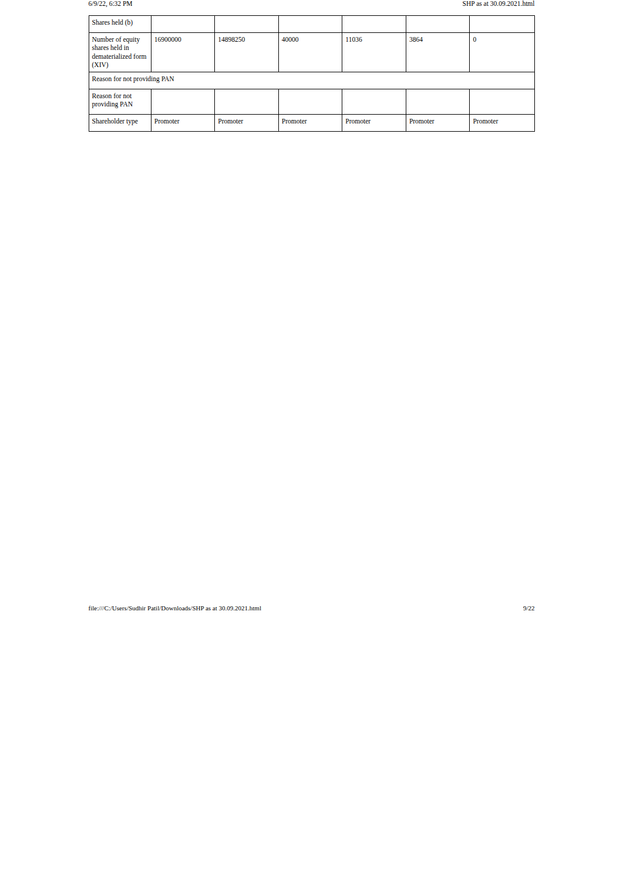6/9/22, 6:32 PM SHP as at 30.09.2021.html
| Shares held (b) | | | | | | |
| Number of equity shares held in dematerialized form (XIV) | 16900000 | 14898250 | 40000 | 11036 | 3864 | 0 |
| Reason for not providing PAN |
| Reason for not providing PAN | | | | | | |
| Shareholder type | Promoter | Promoter | Promoter | Promoter | Promoter | Promoter |
file:///C:/Users/Sudhir Patil/Downloads/SHP as at 30.09.2021.html 9/22